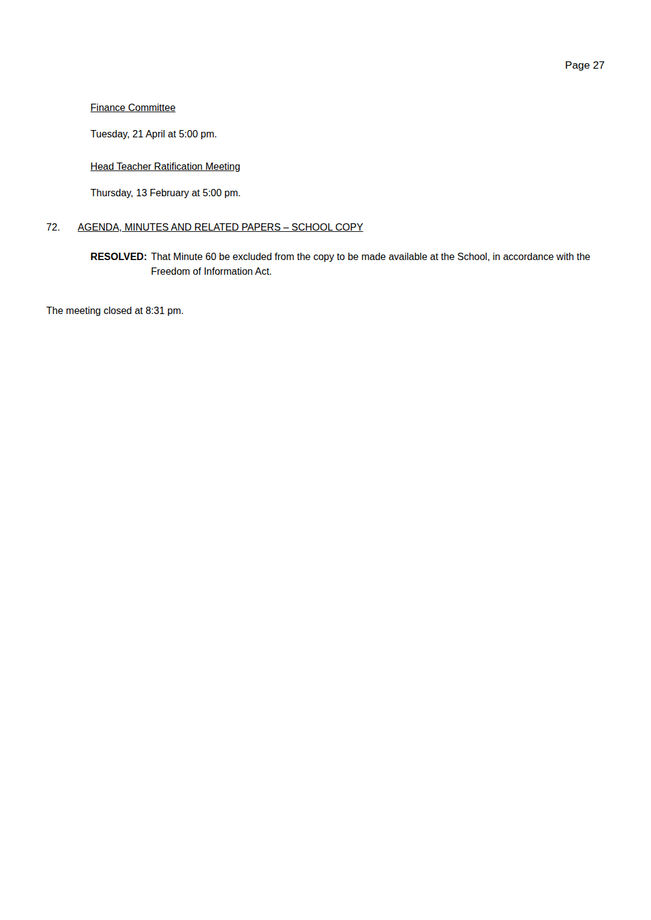Page 27
Finance Committee
Tuesday, 21 April at 5:00 pm.
Head Teacher Ratification Meeting
Thursday, 13 February at 5:00 pm.
72. Agenda, Minutes and Related Papers – School Copy
RESOLVED: That Minute 60 be excluded from the copy to be made available at the School, in accordance with the Freedom of Information Act.
The meeting closed at 8:31 pm.